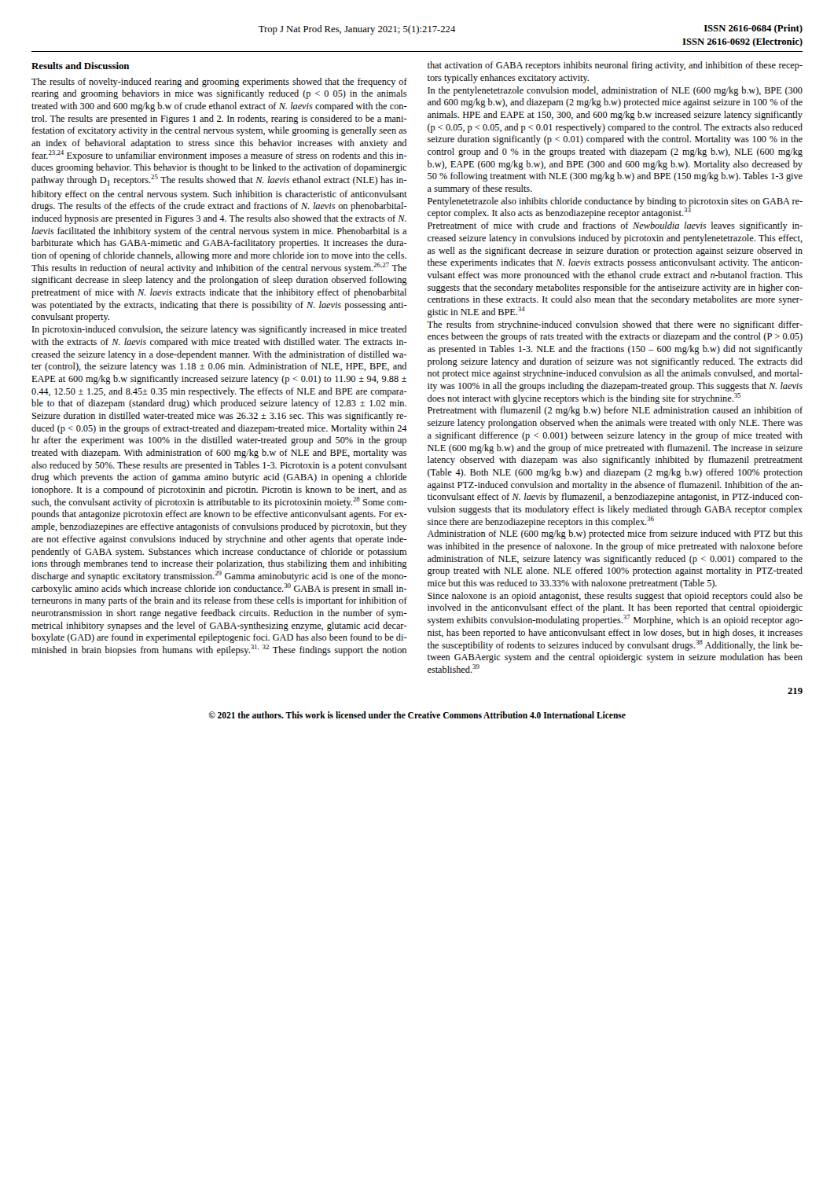Trop J Nat Prod Res, January 2021; 5(1):217-224
ISSN 2616-0684 (Print)
ISSN 2616-0692 (Electronic)
Results and Discussion
The results of novelty-induced rearing and grooming experiments showed that the frequency of rearing and grooming behaviors in mice was significantly reduced (p < 0 05) in the animals treated with 300 and 600 mg/kg b.w of crude ethanol extract of N. laevis compared with the control. The results are presented in Figures 1 and 2. In rodents, rearing is considered to be a manifestation of excitatory activity in the central nervous system, while grooming is generally seen as an index of behavioral adaptation to stress since this behavior increases with anxiety and fear.23,24 Exposure to unfamiliar environment imposes a measure of stress on rodents and this induces grooming behavior. This behavior is thought to be linked to the activation of dopaminergic pathway through D1 receptors.25 The results showed that N. laevis ethanol extract (NLE) has inhibitory effect on the central nervous system. Such inhibition is characteristic of anticonvulsant drugs. The results of the effects of the crude extract and fractions of N. laevis on phenobarbital-induced hypnosis are presented in Figures 3 and 4. The results also showed that the extracts of N. laevis facilitated the inhibitory system of the central nervous system in mice. Phenobarbital is a barbiturate which has GABA-mimetic and GABA-facilitatory properties. It increases the duration of opening of chloride channels, allowing more and more chloride ion to move into the cells. This results in reduction of neural activity and inhibition of the central nervous system.26,27 The significant decrease in sleep latency and the prolongation of sleep duration observed following pretreatment of mice with N. laevis extracts indicate that the inhibitory effect of phenobarbital was potentiated by the extracts, indicating that there is possibility of N. laevis possessing anticonvulsant property.
In picrotoxin-induced convulsion, the seizure latency was significantly increased in mice treated with the extracts of N. laevis compared with mice treated with distilled water. The extracts increased the seizure latency in a dose-dependent manner. With the administration of distilled water (control), the seizure latency was 1.18 ± 0.06 min. Administration of NLE, HPE, BPE, and EAPE at 600 mg/kg b.w significantly increased seizure latency (p < 0.01) to 11.90 ± 94, 9.88 ± 0.44, 12.50 ± 1.25, and 8.45± 0.35 min respectively. The effects of NLE and BPE are comparable to that of diazepam (standard drug) which produced seizure latency of 12.83 ± 1.02 min. Seizure duration in distilled water-treated mice was 26.32 ± 3.16 sec. This was significantly reduced (p < 0.05) in the groups of extract-treated and diazepam-treated mice. Mortality within 24 hr after the experiment was 100% in the distilled water-treated group and 50% in the group treated with diazepam. With administration of 600 mg/kg b.w of NLE and BPE, mortality was also reduced by 50%. These results are presented in Tables 1-3. Picrotoxin is a potent convulsant drug which prevents the action of gamma amino butyric acid (GABA) in opening a chloride ionophore. It is a compound of picrotoxinin and picrotin. Picrotin is known to be inert, and as such, the convulsant activity of picrotoxin is attributable to its picrotoxinin moiety.28 Some compounds that antagonize picrotoxin effect are known to be effective anticonvulsant agents. For example, benzodiazepines are effective antagonists of convulsions produced by picrotoxin, but they are not effective against convulsions induced by strychnine and other agents that operate independently of GABA system. Substances which increase conductance of chloride or potassium ions through membranes tend to increase their polarization, thus stabilizing them and inhibiting discharge and synaptic excitatory transmission.29 Gamma aminobutyric acid is one of the monocarboxylic amino acids which increase chloride ion conductance.30 GABA is present in small interneurons in many parts of the brain and its release from these cells is important for inhibition of neurotransmission in short range negative feedback circuits. Reduction in the number of symmetrical inhibitory synapses and the level of GABA-synthesizing enzyme, glutamic acid decarboxylate (GAD) are found in experimental epileptogenic foci. GAD has also been found to be diminished in brain biopsies from humans with epilepsy.31, 32 These findings support the notion that activation of GABA receptors inhibits neuronal firing activity, and inhibition of these receptors typically enhances excitatory activity.
In the pentylenetetrazole convulsion model, administration of NLE (600 mg/kg b.w), BPE (300 and 600 mg/kg b.w), and diazepam (2 mg/kg b.w) protected mice against seizure in 100 % of the animals. HPE and EAPE at 150, 300, and 600 mg/kg b.w increased seizure latency significantly (p < 0.05, p < 0.05, and p < 0.01 respectively) compared to the control. The extracts also reduced seizure duration significantly (p < 0.01) compared with the control. Mortality was 100 % in the control group and 0 % in the groups treated with diazepam (2 mg/kg b.w), NLE (600 mg/kg b.w), EAPE (600 mg/kg b.w), and BPE (300 and 600 mg/kg b.w). Mortality also decreased by 50 % following treatment with NLE (300 mg/kg b.w) and BPE (150 mg/kg b.w). Tables 1-3 give a summary of these results.
Pentylenetetrazole also inhibits chloride conductance by binding to picrotoxin sites on GABA receptor complex. It also acts as benzodiazepine receptor antagonist.33
Pretreatment of mice with crude and fractions of Newbouldia laevis leaves significantly increased seizure latency in convulsions induced by picrotoxin and pentylenetetrazole. This effect, as well as the significant decrease in seizure duration or protection against seizure observed in these experiments indicates that N. laevis extracts possess anticonvulsant activity. The anticonvulsant effect was more pronounced with the ethanol crude extract and n-butanol fraction. This suggests that the secondary metabolites responsible for the antiseizure activity are in higher concentrations in these extracts. It could also mean that the secondary metabolites are more synergistic in NLE and BPE.34
The results from strychnine-induced convulsion showed that there were no significant differences between the groups of rats treated with the extracts or diazepam and the control (P > 0.05) as presented in Tables 1-3. NLE and the fractions (150 – 600 mg/kg b.w) did not significantly prolong seizure latency and duration of seizure was not significantly reduced. The extracts did not protect mice against strychnine-induced convulsion as all the animals convulsed, and mortality was 100% in all the groups including the diazepam-treated group. This suggests that N. laevis does not interact with glycine receptors which is the binding site for strychnine.35
Pretreatment with flumazenil (2 mg/kg b.w) before NLE administration caused an inhibition of seizure latency prolongation observed when the animals were treated with only NLE. There was a significant difference (p < 0.001) between seizure latency in the group of mice treated with NLE (600 mg/kg b.w) and the group of mice pretreated with flumazenil. The increase in seizure latency observed with diazepam was also significantly inhibited by flumazenil pretreatment (Table 4). Both NLE (600 mg/kg b.w) and diazepam (2 mg/kg b.w) offered 100% protection against PTZ-induced convulsion and mortality in the absence of flumazenil. Inhibition of the anticonvulsant effect of N. laevis by flumazenil, a benzodiazepine antagonist, in PTZ-induced convulsion suggests that its modulatory effect is likely mediated through GABA receptor complex since there are benzodiazepine receptors in this complex.36
Administration of NLE (600 mg/kg b.w) protected mice from seizure induced with PTZ but this was inhibited in the presence of naloxone. In the group of mice pretreated with naloxone before administration of NLE, seizure latency was significantly reduced (p < 0.001) compared to the group treated with NLE alone. NLE offered 100% protection against mortality in PTZ-treated mice but this was reduced to 33.33% with naloxone pretreatment (Table 5).
Since naloxone is an opioid antagonist, these results suggest that opioid receptors could also be involved in the anticonvulsant effect of the plant. It has been reported that central opioidergic system exhibits convulsion-modulating properties.37 Morphine, which is an opioid receptor agonist, has been reported to have anticonvulsant effect in low doses, but in high doses, it increases the susceptibility of rodents to seizures induced by convulsant drugs.38 Additionally, the link between GABAergic system and the central opioidergic system in seizure modulation has been established.39
219
© 2021 the authors. This work is licensed under the Creative Commons Attribution 4.0 International License